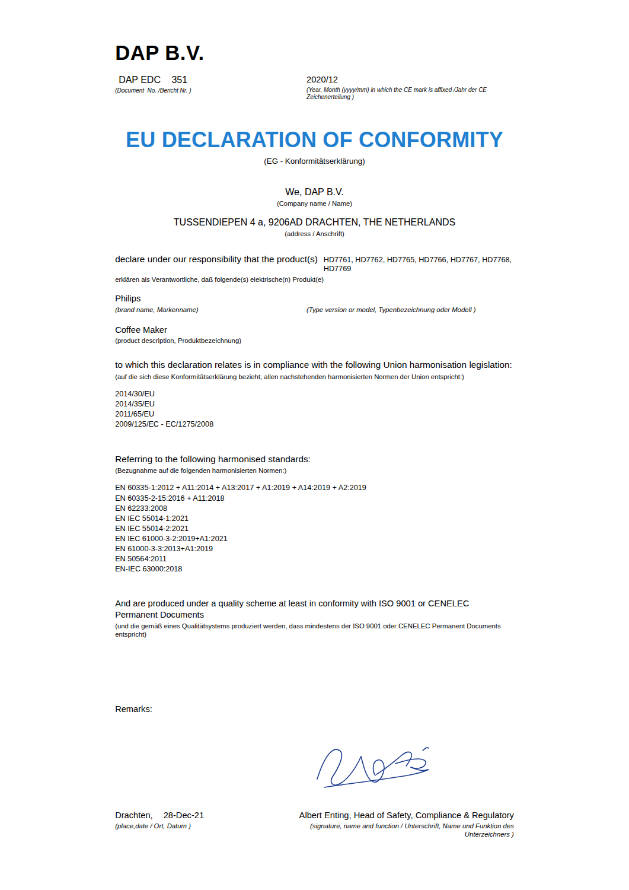DAP B.V.
DAP EDC 351
(Document No. /Bericht Nr. )
2020/12
(Year, Month (yyyy/mm) in which the CE mark is affixed /Jahr der CE Zeichenerteilung )
EU DECLARATION OF CONFORMITY
(EG - Konformitätserklärung)
We, DAP B.V.
(Company name / Name)
TUSSENDIEPEN 4 a, 9206AD DRACHTEN, THE NETHERLANDS
(address / Anschrift)
declare under our responsibility that the product(s)
HD7761, HD7762, HD7765, HD7766, HD7767, HD7768, HD7769
erklären als Verantwortliche, daß folgende(s) elektrische(n) Produkt(e)
Philips
(brand name, Markenname)
(Type version or model, Typenbezeichnung oder Modell )
Coffee Maker
(product description, Produktbezeichnung)
to which this declaration relates is in compliance with the following Union harmonisation legislation:
(auf die sich diese Konformitätserklärung bezieht, allen nachstehenden harmonisierten Normen der Union entspricht:)
2014/30/EU
2014/35/EU
2011/65/EU
2009/125/EC - EC/1275/2008
Referring to the following harmonised standards:
(Bezugnahme auf die folgenden harmonisierten Normen:)
EN 60335-1:2012 + A11:2014 + A13:2017 + A1:2019 + A14:2019 + A2:2019
EN 60335-2-15:2016 + A11:2018
EN 62233:2008
EN IEC 55014-1:2021
EN IEC 55014-2:2021
EN IEC 61000-3-2:2019+A1:2021
EN 61000-3-3:2013+A1:2019
EN 50564:2011
EN-IEC 63000:2018
And are produced under a quality scheme at least in conformity with ISO 9001 or CENELEC Permanent Documents
(und die gemäß eines Qualitätsystems produziert werden, dass mindestens der ISO 9001 oder CENELEC Permanent Documents entspricht)
Remarks:
Drachten,28-Dec-21
(place,date / Ort, Datum )
Albert Enting, Head of Safety, Compliance & Regulatory
(signature, name and function / Unterschrift, Name und Funktion des Unterzeichners )